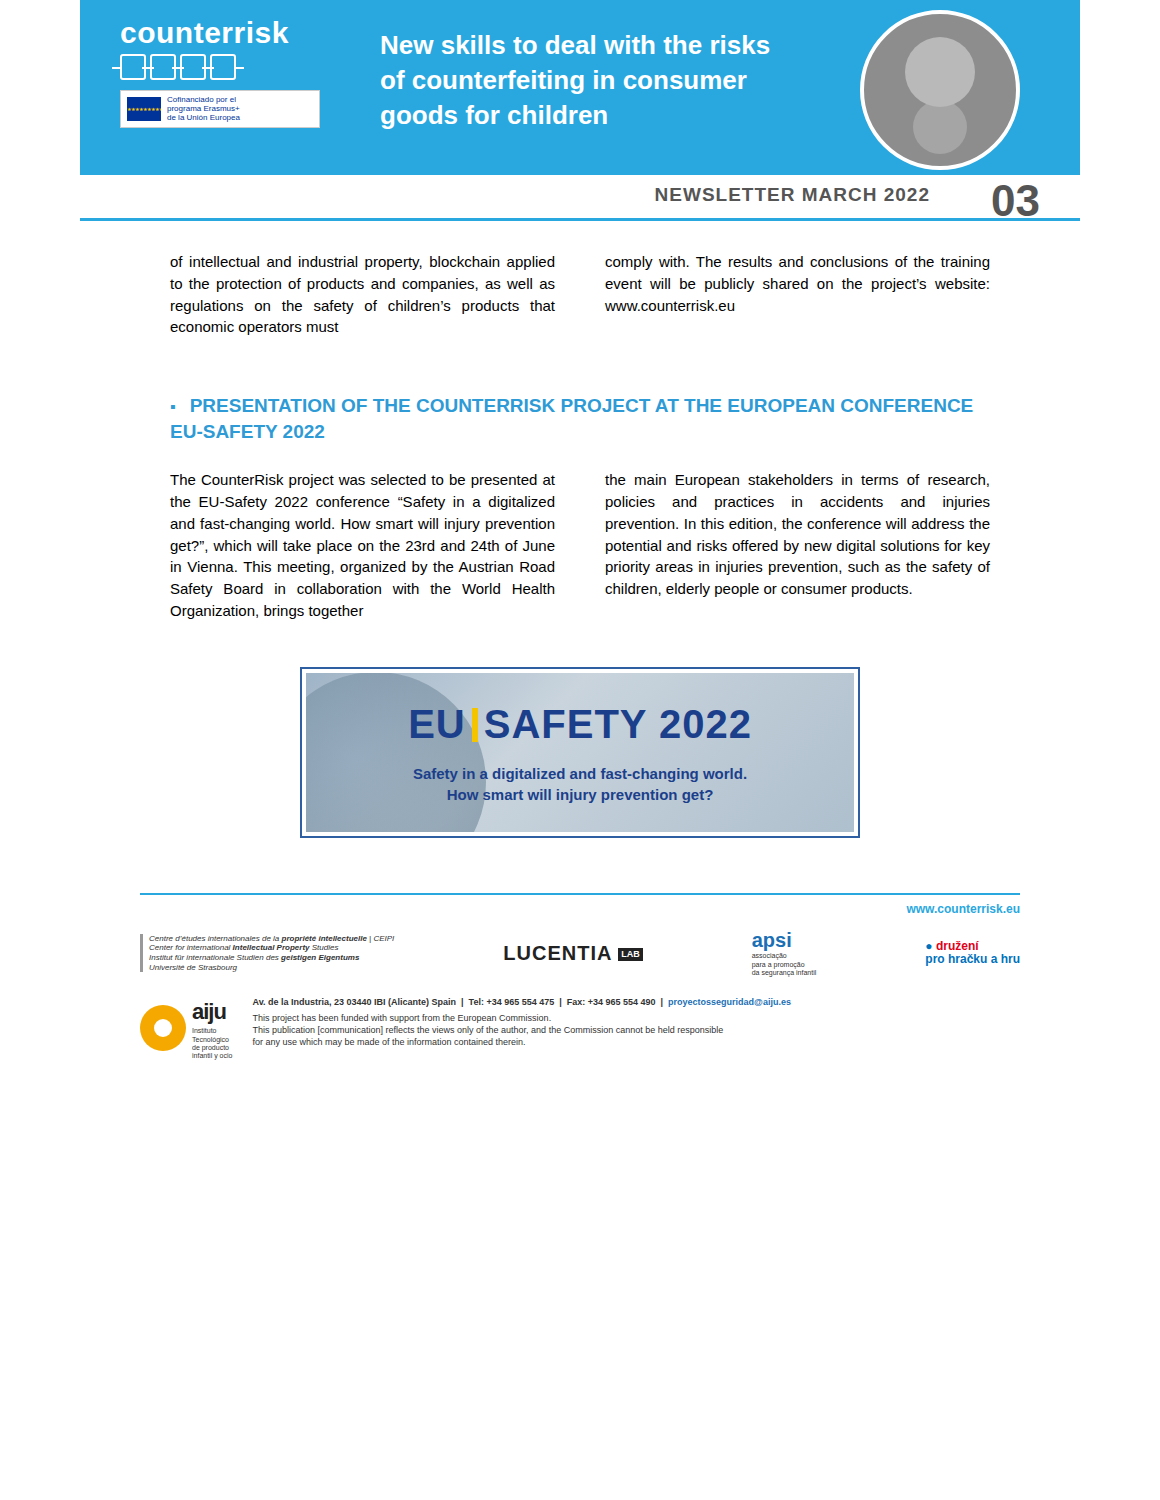counterrisk
Cofinanciado por el
programa Erasmus+
de la Unión Europea
New skills to deal with the risks
of counterfeiting in consumer
goods for children
NEWSLETTER MARCH 2022
03
of intellectual and industrial property, blockchain applied to the protection of products and companies, as well as regulations on the safety of children’s products that economic operators must
comply with. The results and conclusions of the training event will be publicly shared on the project’s website: www.counterrisk.eu
PRESENTATION OF THE COUNTERRISK PROJECT AT THE EUROPEAN CONFERENCE EU-SAFETY 2022
The CounterRisk project was selected to be presented at the EU-Safety 2022 conference “Safety in a digitalized and fast-changing world. How smart will injury prevention get?”, which will take place on the 23rd and 24th of June in Vienna. This meeting, organized by the Austrian Road Safety Board in collaboration with the World Health Organization, brings together
the main European stakeholders in terms of research, policies and practices in accidents and injuries prevention. In this edition, the conference will address the potential and risks offered by new digital solutions for key priority areas in injuries prevention, such as the safety of children, elderly people or consumer products.
EU SAFETY 2022
Safety in a digitalized and fast-changing world.
How smart will injury prevention get?
www.counterrisk.eu
Centre d’études internationales de la propriété intellectuelle | CEIPI
Center for international Intellectual Property Studies
Institut für internationale Studien des geistigen Eigentums
Université de Strasbourg
LUCENTIA LAB
apsi associação
para a promoção
da segurança infantil
● družení
pro hračku a hru
aiju
Instituto
Tecnológico
de producto
infantil y ocio
Av. de la Industria, 23 03440 IBI (Alicante) Spain | Tel: +34 965 554 475 | Fax: +34 965 554 490 | proyectosseguridad@aiju.es
This project has been funded with support from the European Commission.
This publication [communication] reflects the views only of the author, and the Commission cannot be held responsible
for any use which may be made of the information contained therein.